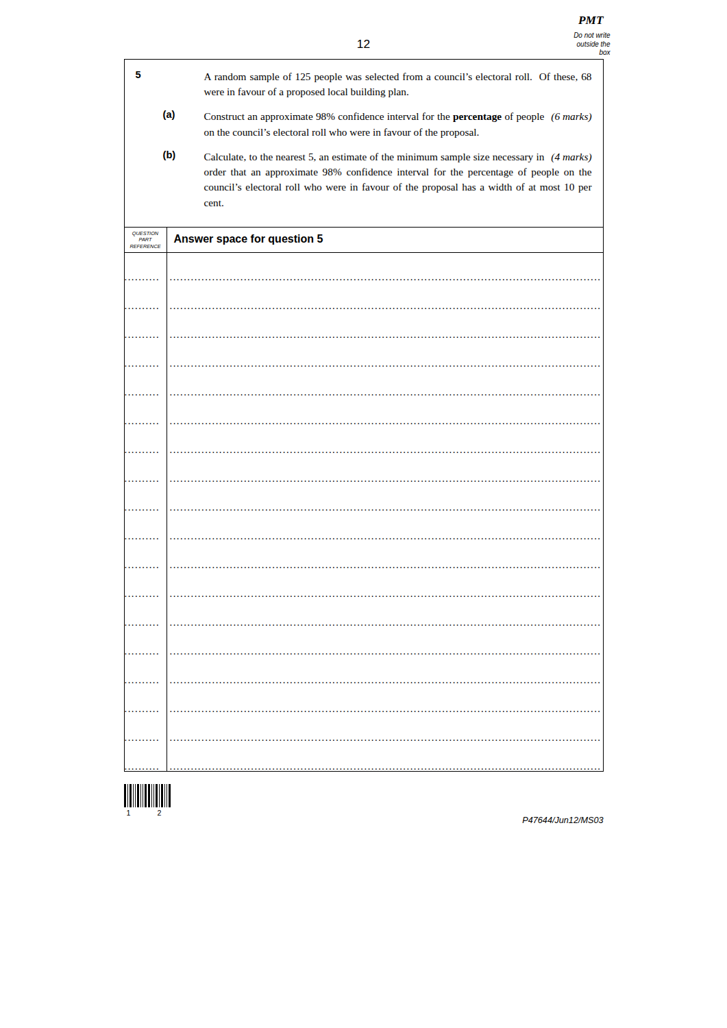PMT
12
Do not write
outside the
box
| 5 | | A random sample of 125 people was selected from a council’s electoral roll. Of these, 68 were in favour of a proposed local building plan. |
| | (a) | (6 marks) Construct an approximate 98% confidence interval for the percentage of people on the council’s electoral roll who were in favour of the proposal. |
| | (b) | (4 marks) Calculate, to the nearest 5, an estimate of the minimum sample size necessary in order that an approximate 98% confidence interval for the percentage of people on the council’s electoral roll who were in favour of the proposal has a width of at most 10 per cent. |
QUESTION
PART
REFERENCE
Answer space for question 5
..........
.................................................................................................................................................................................................
..........
.................................................................................................................................................................................................
..........
.................................................................................................................................................................................................
..........
.................................................................................................................................................................................................
..........
.................................................................................................................................................................................................
..........
.................................................................................................................................................................................................
..........
.................................................................................................................................................................................................
..........
.................................................................................................................................................................................................
..........
.................................................................................................................................................................................................
..........
.................................................................................................................................................................................................
..........
.................................................................................................................................................................................................
..........
.................................................................................................................................................................................................
..........
.................................................................................................................................................................................................
..........
.................................................................................................................................................................................................
..........
.................................................................................................................................................................................................
..........
.................................................................................................................................................................................................
..........
.................................................................................................................................................................................................
..........
.................................................................................................................................................................................................
1 2
P47644/Jun12/MS03